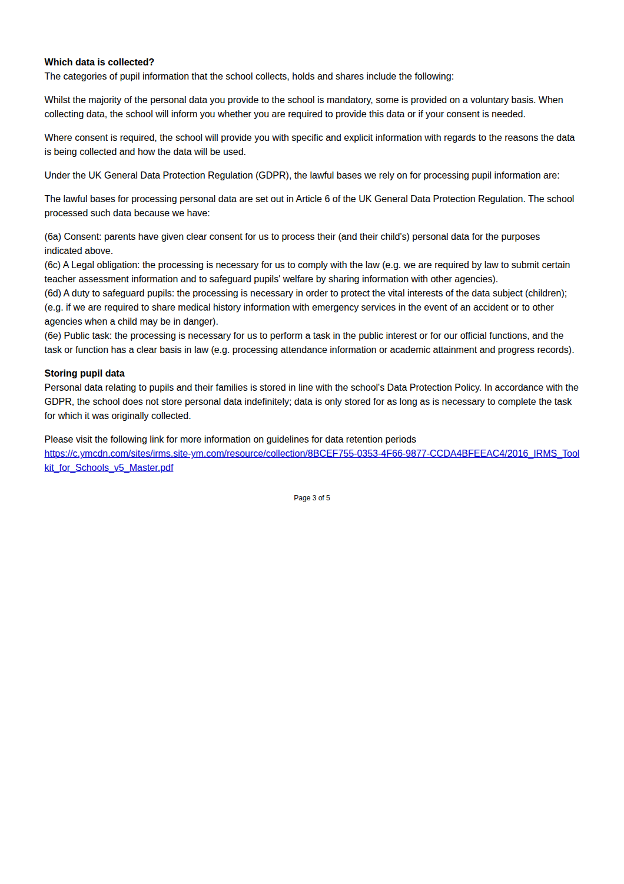Which data is collected?
The categories of pupil information that the school collects, holds and shares include the following:
Whilst the majority of the personal data you provide to the school is mandatory, some is provided on a voluntary basis. When collecting data, the school will inform you whether you are required to provide this data or if your consent is needed.
Where consent is required, the school will provide you with specific and explicit information with regards to the reasons the data is being collected and how the data will be used.
Under the UK General Data Protection Regulation (GDPR), the lawful bases we rely on for processing pupil information are:
The lawful bases for processing personal data are set out in Article 6 of the UK General Data Protection Regulation. The school processed such data because we have:
(6a) Consent: parents have given clear consent for us to process their (and their child's) personal data for the purposes indicated above.
(6c) A Legal obligation: the processing is necessary for us to comply with the law (e.g. we are required by law to submit certain teacher assessment information and to safeguard pupils' welfare by sharing information with other agencies).
(6d) A duty to safeguard pupils: the processing is necessary in order to protect the vital interests of the data subject (children); (e.g. if we are required to share medical history information with emergency services in the event of an accident or to other agencies when a child may be in danger).
(6e) Public task: the processing is necessary for us to perform a task in the public interest or for our official functions, and the task or function has a clear basis in law (e.g. processing attendance information or academic attainment and progress records).
Storing pupil data
Personal data relating to pupils and their families is stored in line with the school's Data Protection Policy. In accordance with the GDPR, the school does not store personal data indefinitely; data is only stored for as long as is necessary to complete the task for which it was originally collected.
Please visit the following link for more information on guidelines for data retention periods
https://c.ymcdn.com/sites/irms.site-ym.com/resource/collection/8BCEF755-0353-4F66-9877-CCDA4BFEEAC4/2016_IRMS_Toolkit_for_Schools_v5_Master.pdf
Page 3 of 5